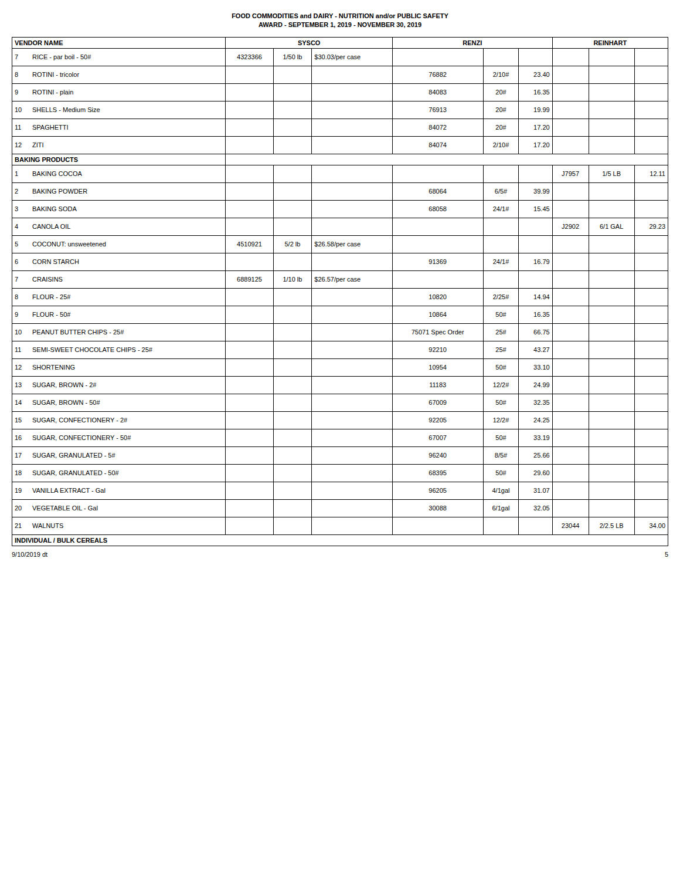FOOD COMMODITIES and DAIRY - NUTRITION and/or PUBLIC SAFETY
AWARD - SEPTEMBER 1, 2019 - NOVEMBER 30, 2019
| VENDOR NAME | SYSCO | RENZI | REINHART |
| --- | --- | --- | --- |
| 7 | RICE - par boil - 50# | 4323366 | 1/50 lb | $30.03/per case | | | | | | |
| 8 | ROTINI - tricolor | | | | 76882 | 2/10# | 23.40 | | | |
| 9 | ROTINI - plain | | | | 84083 | 20# | 16.35 | | | |
| 10 | SHELLS - Medium Size | | | | 76913 | 20# | 19.99 | | | |
| 11 | SPAGHETTI | | | | 84072 | 20# | 17.20 | | | |
| 12 | ZITI | | | | 84074 | 2/10# | 17.20 | | | |
| BAKING PRODUCTS | |
| 1 | BAKING COCOA | | | | | | | J7957 | 1/5 LB | 12.11 |
| 2 | BAKING POWDER | | | | 68064 | 6/5# | 39.99 | | | |
| 3 | BAKING SODA | | | | 68058 | 24/1# | 15.45 | | | |
| 4 | CANOLA OIL | | | | | | | J2902 | 6/1 GAL | 29.23 |
| 5 | COCONUT: unsweetened | 4510921 | 5/2 lb | $26.58/per case | | | | | | |
| 6 | CORN STARCH | | | | 91369 | 24/1# | 16.79 | | | |
| 7 | CRAISINS | 6889125 | 1/10 lb | $26.57/per case | | | | | | |
| 8 | FLOUR - 25# | | | | 10820 | 2/25# | 14.94 | | | |
| 9 | FLOUR - 50# | | | | 10864 | 50# | 16.35 | | | |
| 10 | PEANUT BUTTER CHIPS - 25# | | | | 75071 Spec Order | 25# | 66.75 | | | |
| 11 | SEMI-SWEET CHOCOLATE CHIPS - 25# | | | | 92210 | 25# | 43.27 | | | |
| 12 | SHORTENING | | | | 10954 | 50# | 33.10 | | | |
| 13 | SUGAR, BROWN - 2# | | | | 11183 | 12/2# | 24.99 | | | |
| 14 | SUGAR, BROWN - 50# | | | | 67009 | 50# | 32.35 | | | |
| 15 | SUGAR, CONFECTIONERY - 2# | | | | 92205 | 12/2# | 24.25 | | | |
| 16 | SUGAR, CONFECTIONERY - 50# | | | | 67007 | 50# | 33.19 | | | |
| 17 | SUGAR, GRANULATED - 5# | | | | 96240 | 8/5# | 25.66 | | | |
| 18 | SUGAR, GRANULATED - 50# | | | | 68395 | 50# | 29.60 | | | |
| 19 | VANILLA EXTRACT - Gal | | | | 96205 | 4/1gal | 31.07 | | | |
| 20 | VEGETABLE OIL - Gal | | | | 30088 | 6/1gal | 32.05 | | | |
| 21 | WALNUTS | | | | | | | 23044 | 2/2.5 LB | 34.00 |
| INDIVIDUAL / BULK CEREALS |
9/10/2019 dt 5